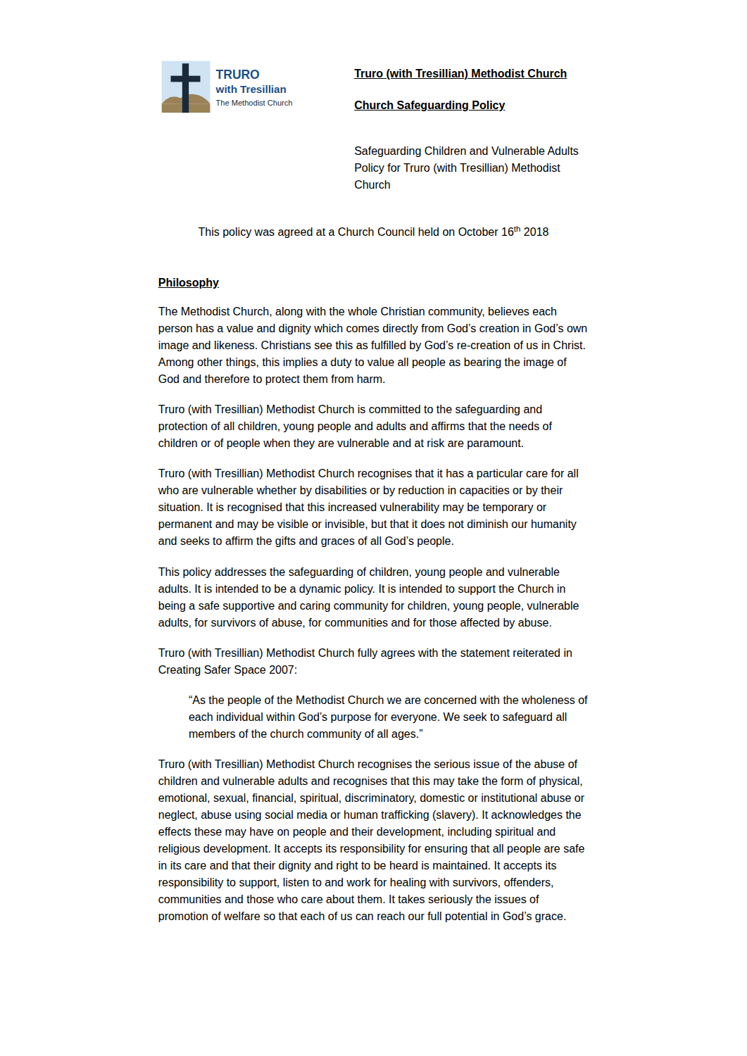TRURO with Tresillian The Methodist Church
Truro (with Tresillian) Methodist Church
Church Safeguarding Policy
Safeguarding Children and Vulnerable Adults Policy for Truro (with Tresillian) Methodist Church
This policy was agreed at a Church Council held on October 16th 2018
Philosophy
The Methodist Church, along with the whole Christian community, believes each person has a value and dignity which comes directly from God’s creation in God’s own image and likeness. Christians see this as fulfilled by God’s re-creation of us in Christ. Among other things, this implies a duty to value all people as bearing the image of God and therefore to protect them from harm.
Truro (with Tresillian) Methodist Church is committed to the safeguarding and protection of all children, young people and adults and affirms that the needs of children or of people when they are vulnerable and at risk are paramount.
Truro (with Tresillian) Methodist Church recognises that it has a particular care for all who are vulnerable whether by disabilities or by reduction in capacities or by their situation. It is recognised that this increased vulnerability may be temporary or permanent and may be visible or invisible, but that it does not diminish our humanity and seeks to affirm the gifts and graces of all God’s people.
This policy addresses the safeguarding of children, young people and vulnerable adults. It is intended to be a dynamic policy. It is intended to support the Church in being a safe supportive and caring community for children, young people, vulnerable adults, for survivors of abuse, for communities and for those affected by abuse.
Truro (with Tresillian) Methodist Church fully agrees with the statement reiterated in Creating Safer Space 2007:
“As the people of the Methodist Church we are concerned with the wholeness of each individual within God’s purpose for everyone. We seek to safeguard all members of the church community of all ages.”
Truro (with Tresillian) Methodist Church recognises the serious issue of the abuse of children and vulnerable adults and recognises that this may take the form of physical, emotional, sexual, financial, spiritual, discriminatory, domestic or institutional abuse or neglect, abuse using social media or human trafficking (slavery). It acknowledges the effects these may have on people and their development, including spiritual and religious development. It accepts its responsibility for ensuring that all people are safe in its care and that their dignity and right to be heard is maintained. It accepts its responsibility to support, listen to and work for healing with survivors, offenders, communities and those who care about them. It takes seriously the issues of promotion of welfare so that each of us can reach our full potential in God’s grace.